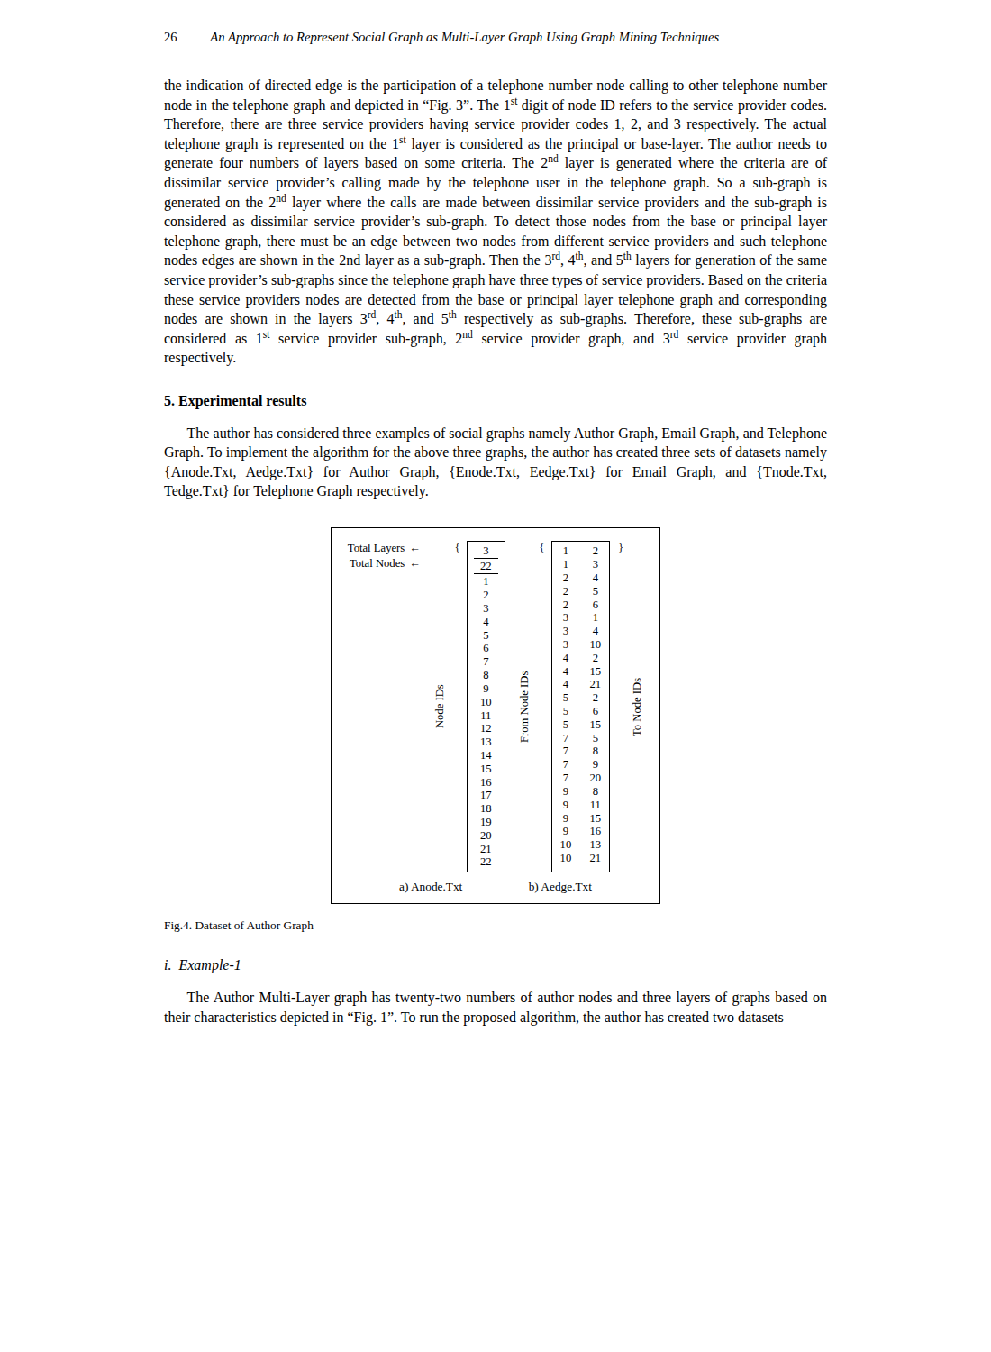26 An Approach to Represent Social Graph as Multi-Layer Graph Using Graph Mining Techniques
the indication of directed edge is the participation of a telephone number node calling to other telephone number node in the telephone graph and depicted in “Fig. 3”. The 1st digit of node ID refers to the service provider codes. Therefore, there are three service providers having service provider codes 1, 2, and 3 respectively. The actual telephone graph is represented on the 1st layer is considered as the principal or base-layer. The author needs to generate four numbers of layers based on some criteria. The 2nd layer is generated where the criteria are of dissimilar service provider’s calling made by the telephone user in the telephone graph. So a sub-graph is generated on the 2nd layer where the calls are made between dissimilar service providers and the sub-graph is considered as dissimilar service provider’s sub-graph. To detect those nodes from the base or principal layer telephone graph, there must be an edge between two nodes from different service providers and such telephone nodes edges are shown in the 2nd layer as a sub-graph. Then the 3rd, 4th, and 5th layers for generation of the same service provider’s sub-graphs since the telephone graph have three types of service providers. Based on the criteria these service providers nodes are detected from the base or principal layer telephone graph and corresponding nodes are shown in the layers 3rd, 4th, and 5th respectively as sub-graphs. Therefore, these sub-graphs are considered as 1st service provider sub-graph, 2nd service provider graph, and 3rd service provider graph respectively.
5. Experimental results
The author has considered three examples of social graphs namely Author Graph, Email Graph, and Telephone Graph. To implement the algorithm for the above three graphs, the author has created three sets of datasets namely {Anode.Txt, Aedge.Txt} for Author Graph, {Enode.Txt, Eedge.Txt} for Email Graph, and {Tnode.Txt, Tedge.Txt} for Telephone Graph respectively.
Total Layers Total Nodes
Node IDs
{
3 22 123456 789101112 131415161718 19202122
From Node IDs
{
112223 334445 557777 99991010
234561 410215212 61558920 81115161321
}
To Node IDs
a) Anode.Txt b) Aedge.Txt
Fig.4. Dataset of Author Graph
i. Example-1
The Author Multi-Layer graph has twenty-two numbers of author nodes and three layers of graphs based on their characteristics depicted in “Fig. 1”. To run the proposed algorithm, the author has created two datasets